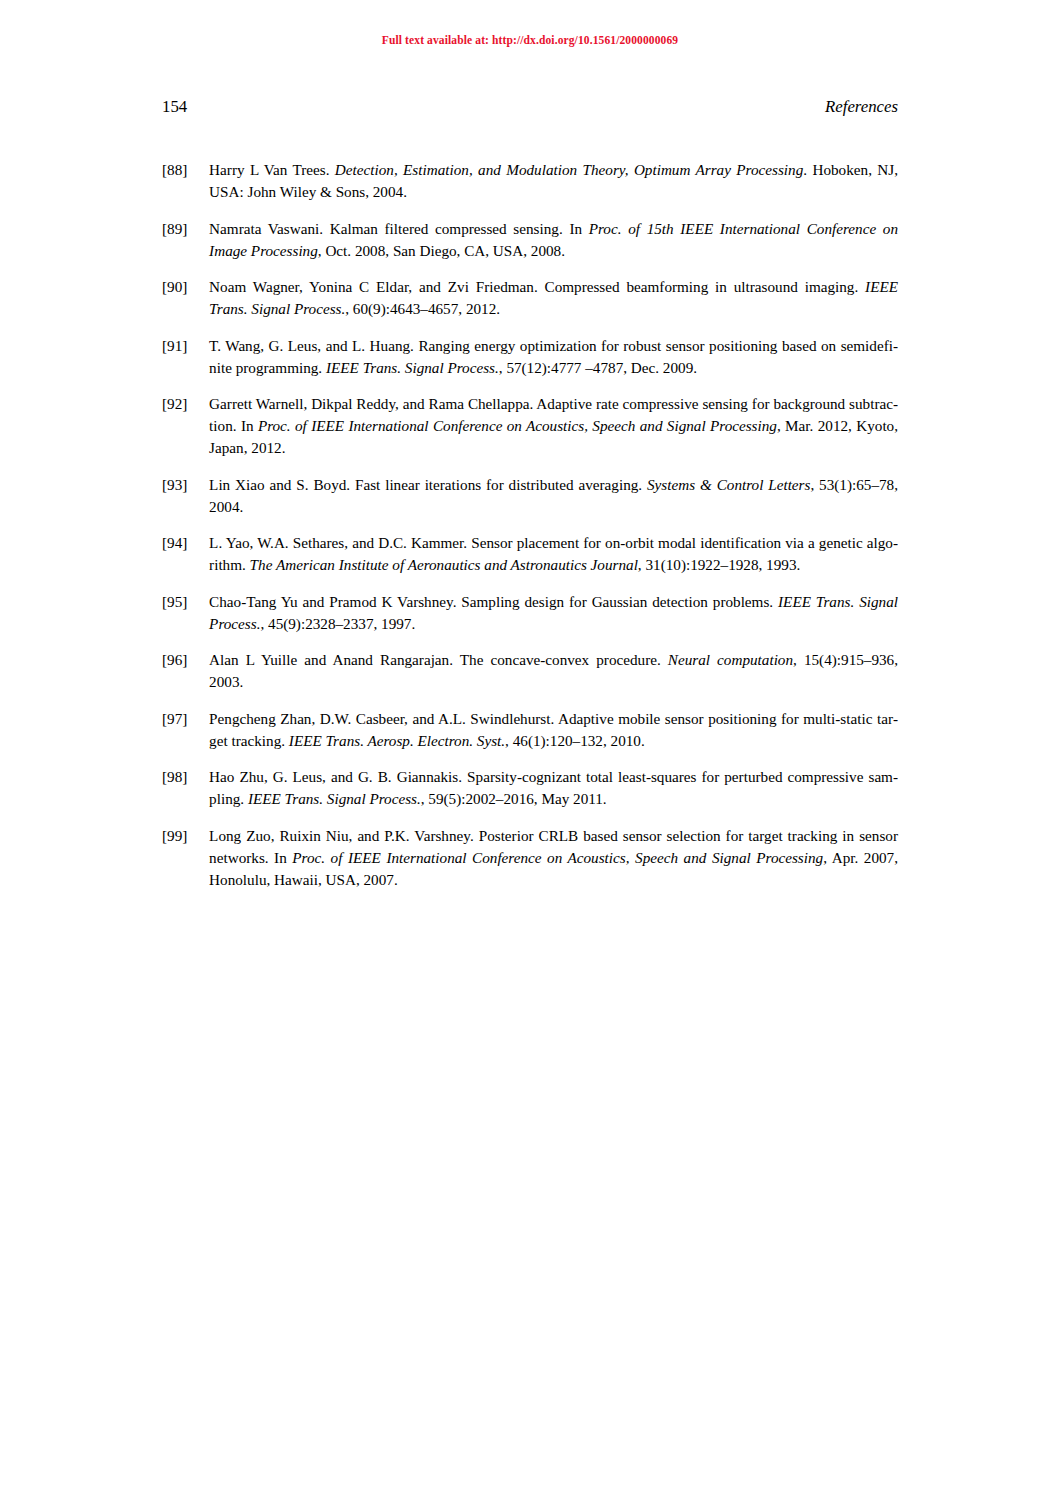Full text available at: http://dx.doi.org/10.1561/2000000069
154 References
[88] Harry L Van Trees. Detection, Estimation, and Modulation Theory, Optimum Array Processing. Hoboken, NJ, USA: John Wiley & Sons, 2004.
[89] Namrata Vaswani. Kalman filtered compressed sensing. In Proc. of 15th IEEE International Conference on Image Processing, Oct. 2008, San Diego, CA, USA, 2008.
[90] Noam Wagner, Yonina C Eldar, and Zvi Friedman. Compressed beamforming in ultrasound imaging. IEEE Trans. Signal Process., 60(9):4643–4657, 2012.
[91] T. Wang, G. Leus, and L. Huang. Ranging energy optimization for robust sensor positioning based on semidefinite programming. IEEE Trans. Signal Process., 57(12):4777 –4787, Dec. 2009.
[92] Garrett Warnell, Dikpal Reddy, and Rama Chellappa. Adaptive rate compressive sensing for background subtraction. In Proc. of IEEE International Conference on Acoustics, Speech and Signal Processing, Mar. 2012, Kyoto, Japan, 2012.
[93] Lin Xiao and S. Boyd. Fast linear iterations for distributed averaging. Systems & Control Letters, 53(1):65–78, 2004.
[94] L. Yao, W.A. Sethares, and D.C. Kammer. Sensor placement for on-orbit modal identification via a genetic algorithm. The American Institute of Aeronautics and Astronautics Journal, 31(10):1922–1928, 1993.
[95] Chao-Tang Yu and Pramod K Varshney. Sampling design for Gaussian detection problems. IEEE Trans. Signal Process., 45(9):2328–2337, 1997.
[96] Alan L Yuille and Anand Rangarajan. The concave-convex procedure. Neural computation, 15(4):915–936, 2003.
[97] Pengcheng Zhan, D.W. Casbeer, and A.L. Swindlehurst. Adaptive mobile sensor positioning for multi-static target tracking. IEEE Trans. Aerosp. Electron. Syst., 46(1):120–132, 2010.
[98] Hao Zhu, G. Leus, and G. B. Giannakis. Sparsity-cognizant total least-squares for perturbed compressive sampling. IEEE Trans. Signal Process., 59(5):2002–2016, May 2011.
[99] Long Zuo, Ruixin Niu, and P.K. Varshney. Posterior CRLB based sensor selection for target tracking in sensor networks. In Proc. of IEEE International Conference on Acoustics, Speech and Signal Processing, Apr. 2007, Honolulu, Hawaii, USA, 2007.